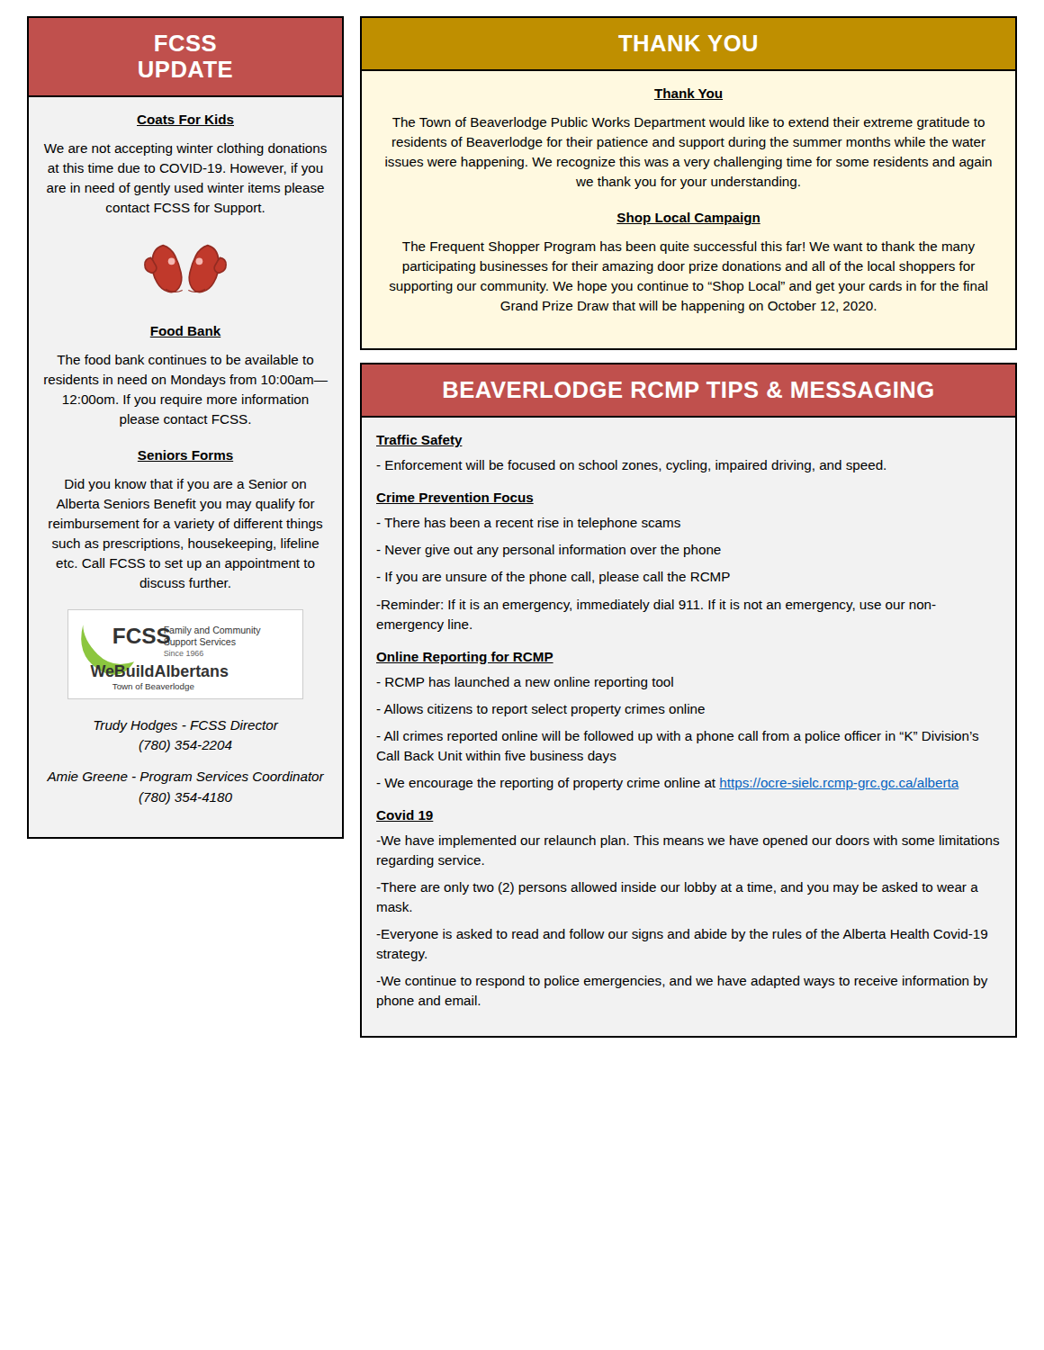FCSS
UPDATE
Coats For Kids
We are not accepting winter clothing donations at this time due to COVID-19. However, if you are in need of gently used winter items please contact FCSS for Support.
Food Bank
The food bank continues to be available to residents in need on Mondays from 10:00am—12:00om. If you require more information please contact FCSS.
Seniors Forms
Did you know that if you are a Senior on Alberta Seniors Benefit you may qualify for reimbursement for a variety of different things such as prescriptions, housekeeping, lifeline etc. Call FCSS to set up an appointment to discuss further.
Trudy Hodges - FCSS Director
(780) 354-2204
Amie Greene - Program Services Coordinator
(780) 354-4180
THANK YOU
Thank You
The Town of Beaverlodge Public Works Department would like to extend their extreme gratitude to residents of Beaverlodge for their patience and support during the summer months while the water issues were happening. We recognize this was a very challenging time for some residents and again we thank you for your understanding.
Shop Local Campaign
The Frequent Shopper Program has been quite successful this far! We want to thank the many participating businesses for their amazing door prize donations and all of the local shoppers for supporting our community. We hope you continue to “Shop Local” and get your cards in for the final Grand Prize Draw that will be happening on October 12, 2020.
BEAVERLODGE RCMP TIPS & MESSAGING
Traffic Safety
- Enforcement will be focused on school zones, cycling, impaired driving, and speed.
Crime Prevention Focus
- There has been a recent rise in telephone scams
- Never give out any personal information over the phone
- If you are unsure of the phone call, please call the RCMP
-Reminder: If it is an emergency, immediately dial 911. If it is not an emergency, use our non-emergency line.
Online Reporting for RCMP
- RCMP has launched a new online reporting tool
- Allows citizens to report select property crimes online
- All crimes reported online will be followed up with a phone call from a police officer in “K” Division’s Call Back Unit within five business days
- We encourage the reporting of property crime online at https://ocre-sielc.rcmp-grc.gc.ca/alberta
Covid 19
-We have implemented our relaunch plan. This means we have opened our doors with some limitations regarding service.
-There are only two (2) persons allowed inside our lobby at a time, and you may be asked to wear a mask.
-Everyone is asked to read and follow our signs and abide by the rules of the Alberta Health Covid-19 strategy.
-We continue to respond to police emergencies, and we have adapted ways to receive information by phone and email.